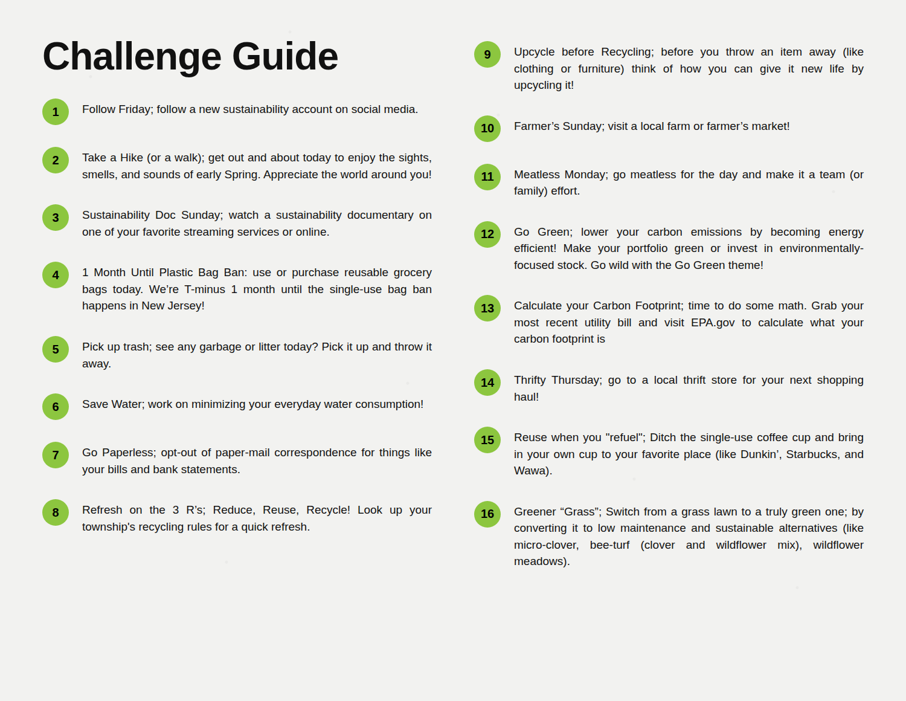Challenge Guide
1 Follow Friday; follow a new sustainability account on social media.
2 Take a Hike (or a walk); get out and about today to enjoy the sights, smells, and sounds of early Spring. Appreciate the world around you!
3 Sustainability Doc Sunday; watch a sustainability documentary on one of your favorite streaming services or online.
4 1 Month Until Plastic Bag Ban: use or purchase reusable grocery bags today. We’re T-minus 1 month until the single-use bag ban happens in New Jersey!
5 Pick up trash; see any garbage or litter today? Pick it up and throw it away.
6 Save Water; work on minimizing your everyday water consumption!
7 Go Paperless; opt-out of paper-mail correspondence for things like your bills and bank statements.
8 Refresh on the 3 R’s; Reduce, Reuse, Recycle! Look up your township's recycling rules for a quick refresh.
9 Upcycle before Recycling; before you throw an item away (like clothing or furniture) think of how you can give it new life by upcycling it!
10 Farmer’s Sunday; visit a local farm or farmer’s market!
11 Meatless Monday; go meatless for the day and make it a team (or family) effort.
12 Go Green; lower your carbon emissions by becoming energy efficient! Make your portfolio green or invest in environmentally-focused stock. Go wild with the Go Green theme!
13 Calculate your Carbon Footprint; time to do some math. Grab your most recent utility bill and visit EPA.gov to calculate what your carbon footprint is
14 Thrifty Thursday; go to a local thrift store for your next shopping haul!
15 Reuse when you "refuel"; Ditch the single-use coffee cup and bring in your own cup to your favorite place (like Dunkin’, Starbucks, and Wawa).
16 Greener “Grass”; Switch from a grass lawn to a truly green one; by converting it to low maintenance and sustainable alternatives (like micro-clover, bee-turf (clover and wildflower mix), wildflower meadows).